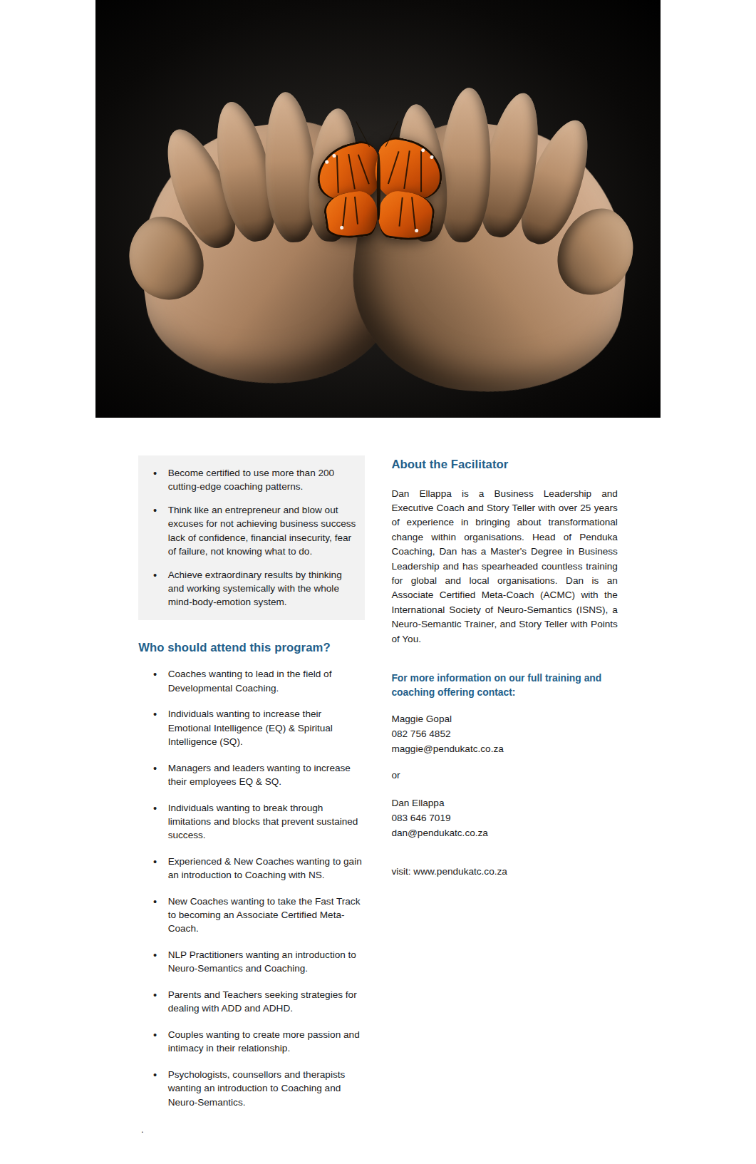Become certified to use more than 200 cutting-edge coaching patterns.
Think like an entrepreneur and blow out excuses for not achieving business success lack of confidence, financial insecurity, fear of failure, not knowing what to do.
Achieve extraordinary results by thinking and working systemically with the whole mind-body-emotion system.
Who should attend this program?
Coaches wanting to lead in the field of Developmental Coaching.
Individuals wanting to increase their Emotional Intelligence (EQ) & Spiritual Intelligence (SQ).
Managers and leaders wanting to increase their employees EQ & SQ.
Individuals wanting to break through limitations and blocks that prevent sustained success.
Experienced & New Coaches wanting to gain an introduction to Coaching with NS.
New Coaches wanting to take the Fast Track to becoming an Associate Certified Meta-Coach.
NLP Practitioners wanting an introduction to Neuro-Semantics and Coaching.
Parents and Teachers seeking strategies for dealing with ADD and ADHD.
Couples wanting to create more passion and intimacy in their relationship.
Psychologists, counsellors and therapists wanting an introduction to Coaching and Neuro-Semantics.
.
About the Facilitator
Dan Ellappa is a Business Leadership and Executive Coach and Story Teller with over 25 years of experience in bringing about transformational change within organisations. Head of Penduka Coaching, Dan has a Master's Degree in Business Leadership and has spearheaded countless training for global and local organisations. Dan is an Associate Certified Meta-Coach (ACMC) with the International Society of Neuro-Semantics (ISNS), a Neuro-Semantic Trainer, and Story Teller with Points of You.
For more information on our full training and coaching offering contact:
Maggie Gopal
082 756 4852
maggie@pendukatc.co.za
or
Dan Ellappa
083 646 7019
dan@pendukatc.co.za
visit: www.pendukatc.co.za